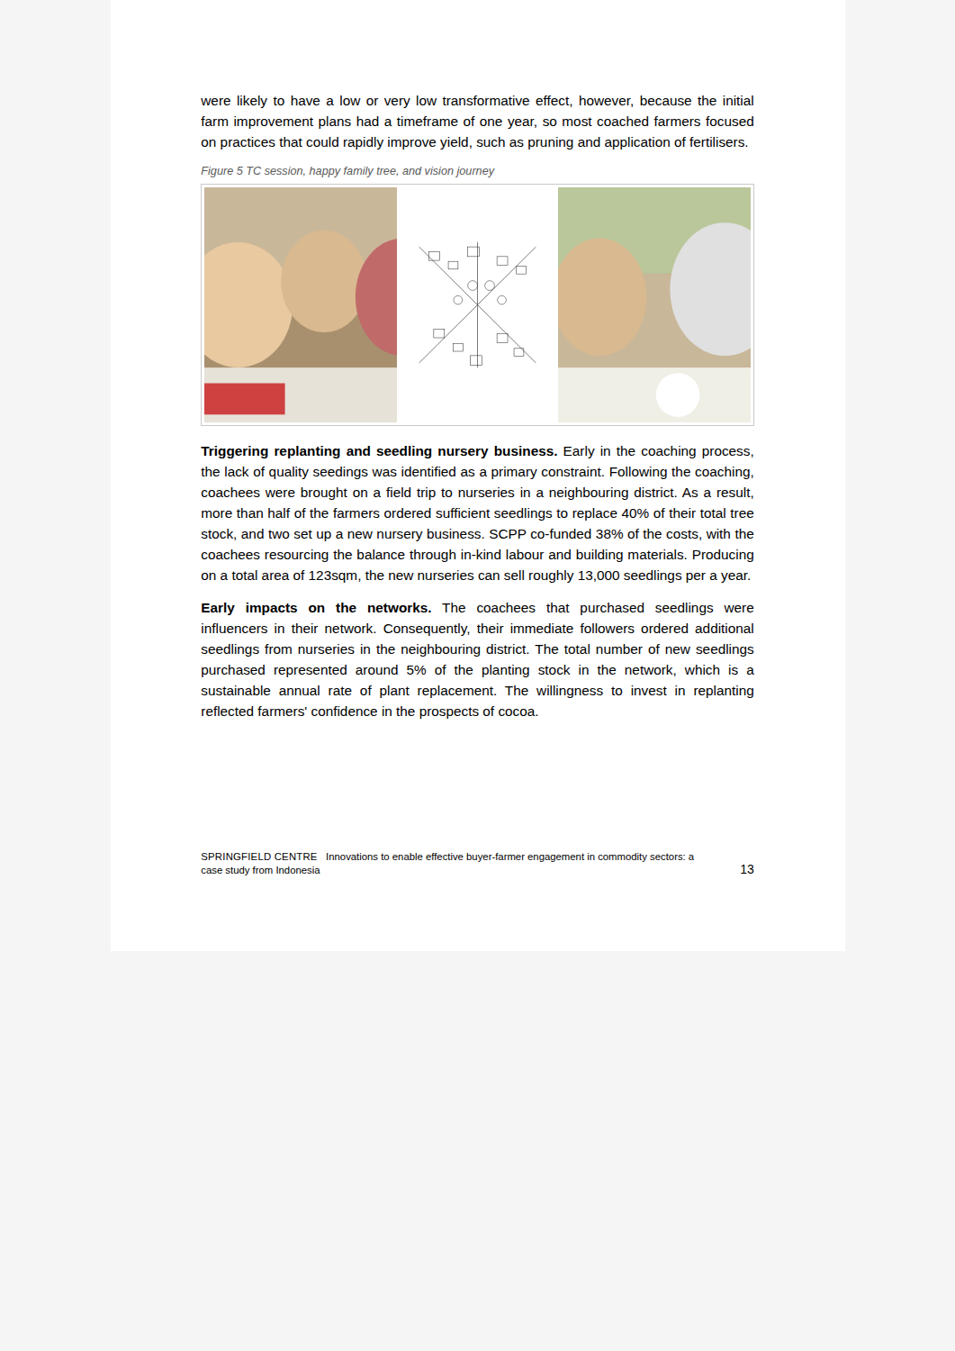were likely to have a low or very low transformative effect, however, because the initial farm improvement plans had a timeframe of one year, so most coached farmers focused on practices that could rapidly improve yield, such as pruning and application of fertilisers.
Figure 5 TC session, happy family tree, and vision journey
Triggering replanting and seedling nursery business. Early in the coaching process, the lack of quality seedings was identified as a primary constraint. Following the coaching, coachees were brought on a field trip to nurseries in a neighbouring district. As a result, more than half of the farmers ordered sufficient seedlings to replace 40% of their total tree stock, and two set up a new nursery business. SCPP co-funded 38% of the costs, with the coachees resourcing the balance through in-kind labour and building materials. Producing on a total area of 123sqm, the new nurseries can sell roughly 13,000 seedlings per a year.
Early impacts on the networks. The coachees that purchased seedlings were influencers in their network. Consequently, their immediate followers ordered additional seedlings from nurseries in the neighbouring district. The total number of new seedlings purchased represented around 5% of the planting stock in the network, which is a sustainable annual rate of plant replacement. The willingness to invest in replanting reflected farmers' confidence in the prospects of cocoa.
SPRINGFIELD CENTRE Innovations to enable effective buyer-farmer engagement in commodity sectors: a case study from Indonesia
13